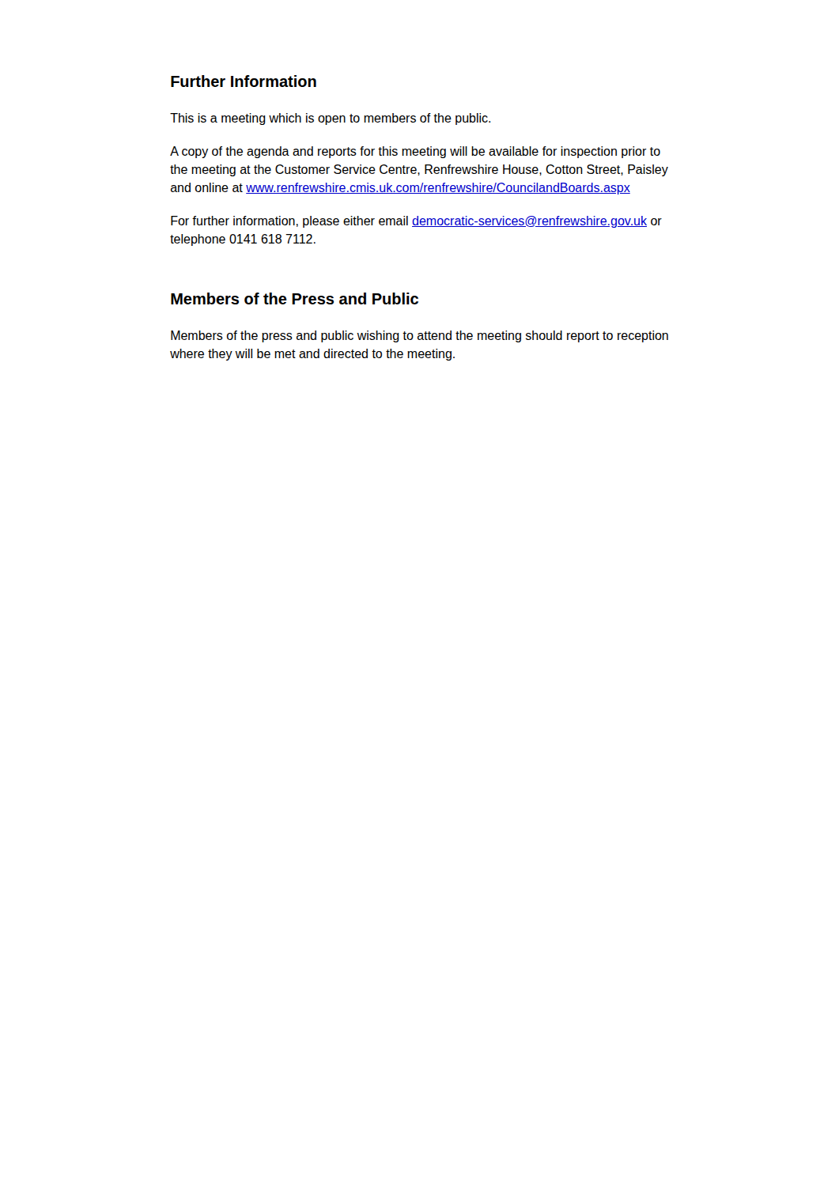Further Information
This is a meeting which is open to members of the public.
A copy of the agenda and reports for this meeting will be available for inspection prior to the meeting at the Customer Service Centre, Renfrewshire House, Cotton Street, Paisley and online at www.renfrewshire.cmis.uk.com/renfrewshire/CouncilandBoards.aspx
For further information, please either email democratic-services@renfrewshire.gov.uk or telephone 0141 618 7112.
Members of the Press and Public
Members of the press and public wishing to attend the meeting should report to reception where they will be met and directed to the meeting.